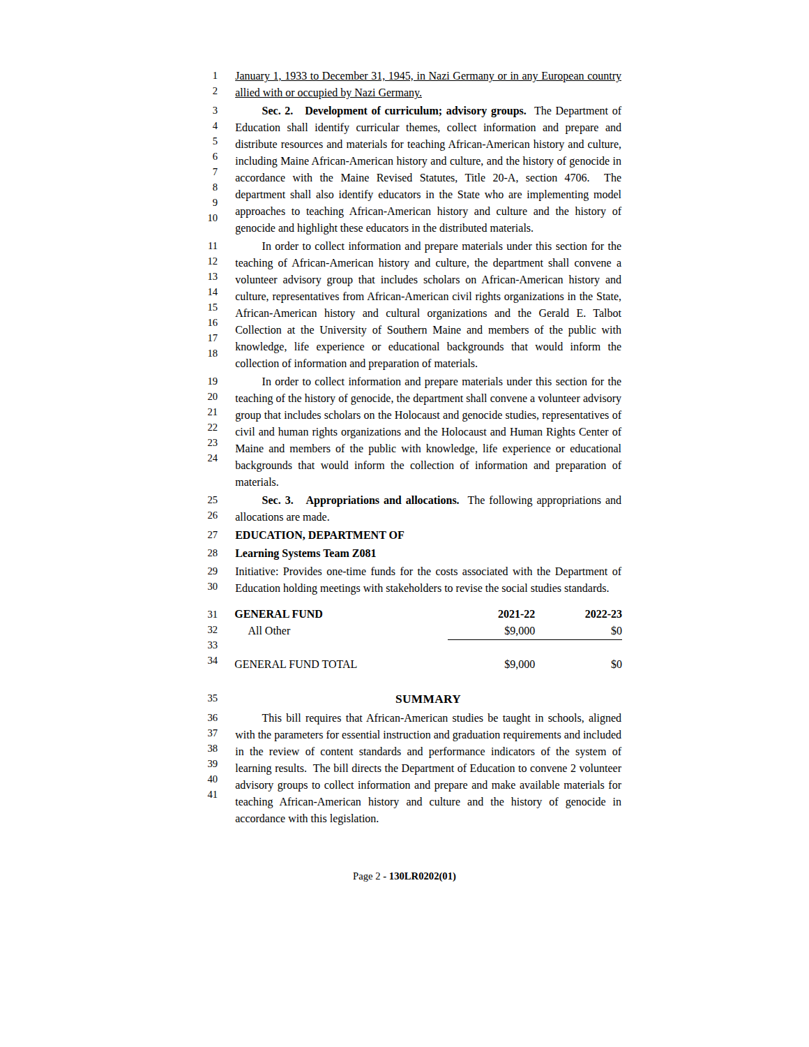| 1 2 | January 1, 1933 to December 31, 1945, in Nazi Germany or in any European country allied with or occupied by Nazi Germany. |
| 3 4 5 6 7 8 9 10 | Sec. 2. Development of curriculum; advisory groups. The Department of Education shall identify curricular themes, collect information and prepare and distribute resources and materials for teaching African-American history and culture, including Maine African-American history and culture, and the history of genocide in accordance with the Maine Revised Statutes, Title 20-A, section 4706. The department shall also identify educators in the State who are implementing model approaches to teaching African-American history and culture and the history of genocide and highlight these educators in the distributed materials. |
| 11 12 13 14 15 16 17 18 | In order to collect information and prepare materials under this section for the teaching of African-American history and culture, the department shall convene a volunteer advisory group that includes scholars on African-American history and culture, representatives from African-American civil rights organizations in the State, African-American history and cultural organizations and the Gerald E. Talbot Collection at the University of Southern Maine and members of the public with knowledge, life experience or educational backgrounds that would inform the collection of information and preparation of materials. |
| 19 20 21 22 23 24 | In order to collect information and prepare materials under this section for the teaching of the history of genocide, the department shall convene a volunteer advisory group that includes scholars on the Holocaust and genocide studies, representatives of civil and human rights organizations and the Holocaust and Human Rights Center of Maine and members of the public with knowledge, life experience or educational backgrounds that would inform the collection of information and preparation of materials. |
| 25 26 | Sec. 3. Appropriations and allocations. The following appropriations and allocations are made. |
| 27 | EDUCATION, DEPARTMENT OF |
| 28 | Learning Systems Team Z081 |
| 29 30 | Initiative: Provides one-time funds for the costs associated with the Department of Education holding meetings with stakeholders to revise the social studies standards. |
| 31 32 33 34 | / GENERAL FUND / 2021-22 / 2022-23 / / All Other / $9,000 / $0 / / GENERAL FUND TOTAL / $9,000 / $0 / |
| 35 | SUMMARY |
| 36 37 38 39 40 41 | This bill requires that African-American studies be taught in schools, aligned with the parameters for essential instruction and graduation requirements and included in the review of content standards and performance indicators of the system of learning results. The bill directs the Department of Education to convene 2 volunteer advisory groups to collect information and prepare and make available materials for teaching African-American history and culture and the history of genocide in accordance with this legislation. |
Page 2 - 130LR0202(01)